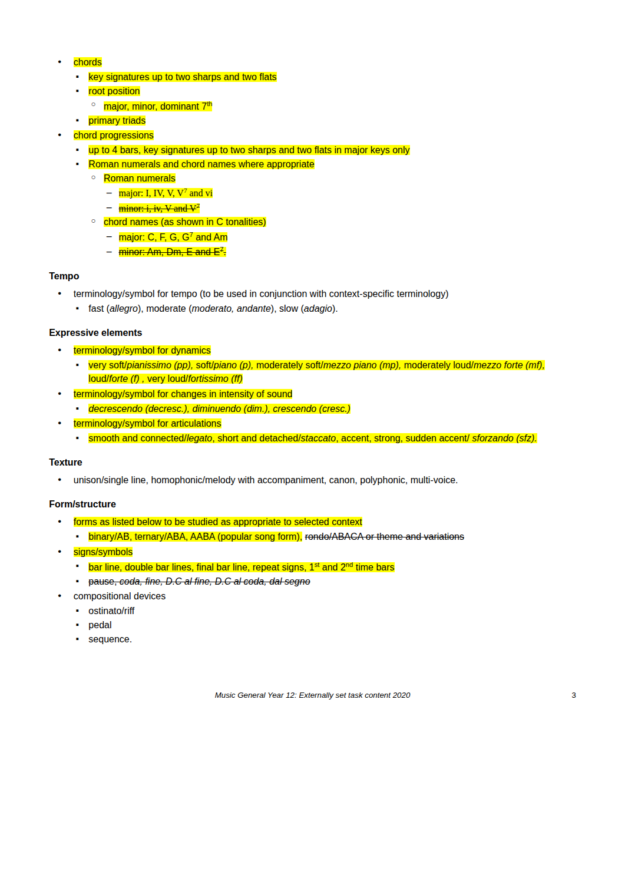chords
key signatures up to two sharps and two flats
root position
major, minor, dominant 7th
primary triads
chord progressions
up to 4 bars, key signatures up to two sharps and two flats in major keys only
Roman numerals and chord names where appropriate
Roman numerals
major: I, IV, V, V7 and vi
minor: i, iv, V and V7
chord names (as shown in C tonalities)
major: C, F, G, G7 and Am
minor: Am, Dm, E and E7.
Tempo
terminology/symbol for tempo (to be used in conjunction with context-specific terminology)
fast (allegro), moderate (moderato, andante), slow (adagio).
Expressive elements
terminology/symbol for dynamics
very soft/pianissimo (pp), soft/piano (p), moderately soft/mezzo piano (mp), moderately loud/mezzo forte (mf), loud/forte (f) , very loud/fortissimo (ff)
terminology/symbol for changes in intensity of sound
decrescendo (decresc.), diminuendo (dim.), crescendo (cresc.)
terminology/symbol for articulations
smooth and connected/legato, short and detached/staccato, accent, strong, sudden accent/ sforzando (sfz).
Texture
unison/single line, homophonic/melody with accompaniment, canon, polyphonic, multi-voice.
Form/structure
forms as listed below to be studied as appropriate to selected context
binary/AB, ternary/ABA, AABA (popular song form), rondo/ABACA or theme and variations
signs/symbols
bar line, double bar lines, final bar line, repeat signs, 1st and 2nd time bars
pause, coda, fine, D.C al fine, D.C al coda, dal segno
compositional devices
ostinato/riff
pedal
sequence.
Music General Year 12: Externally set task content 2020 3